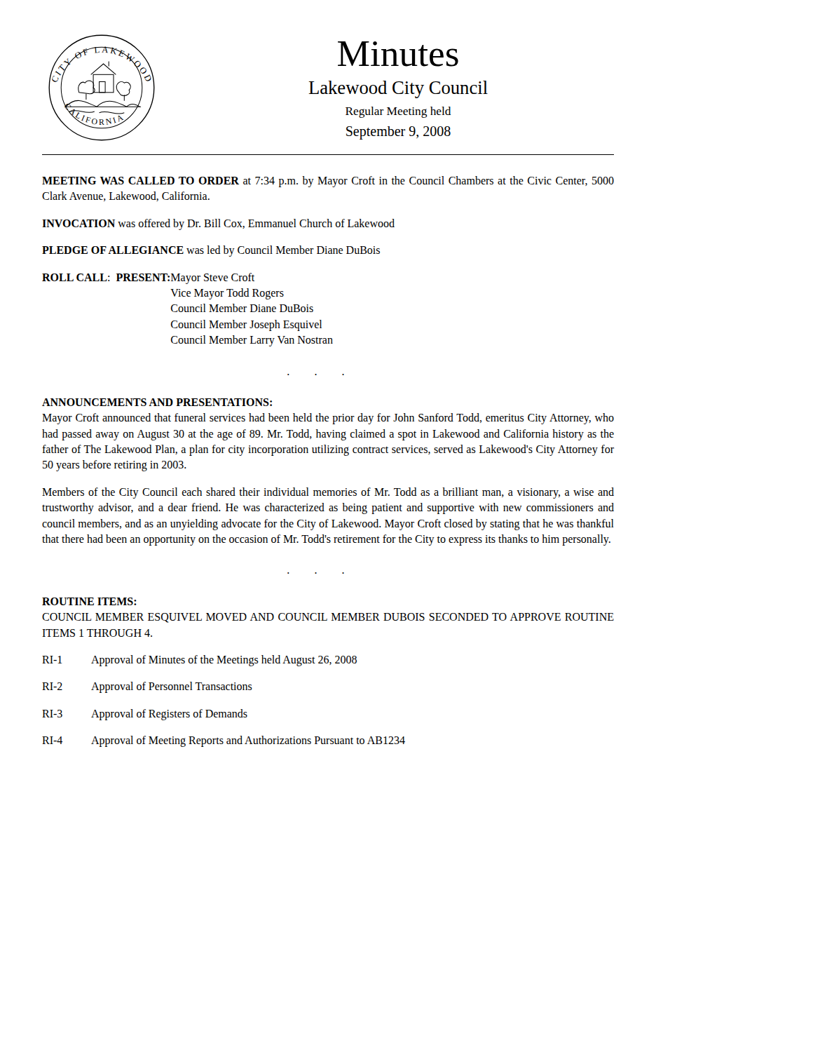CITY OF LAKEWOOD CALIFORNIA
Minutes
Lakewood City Council
Regular Meeting held
September 9, 2008
MEETING WAS CALLED TO ORDER at 7:34 p.m. by Mayor Croft in the Council Chambers at the Civic Center, 5000 Clark Avenue, Lakewood, California.
INVOCATION was offered by Dr. Bill Cox, Emmanuel Church of Lakewood
PLEDGE OF ALLEGIANCE was led by Council Member Diane DuBois
| ROLL CALL : PRESENT: | Mayor Steve Croft |
| | Vice Mayor Todd Rogers |
| | Council Member Diane DuBois |
| | Council Member Joseph Esquivel |
| | Council Member Larry Van Nostran |
...
ANNOUNCEMENTS AND PRESENTATIONS:
Mayor Croft announced that funeral services had been held the prior day for John Sanford Todd, emeritus City Attorney, who had passed away on August 30 at the age of 89. Mr. Todd, having claimed a spot in Lakewood and California history as the father of The Lakewood Plan, a plan for city incorporation utilizing contract services, served as Lakewood's City Attorney for 50 years before retiring in 2003.
Members of the City Council each shared their individual memories of Mr. Todd as a brilliant man, a visionary, a wise and trustworthy advisor, and a dear friend. He was characterized as being patient and supportive with new commissioners and council members, and as an unyielding advocate for the City of Lakewood. Mayor Croft closed by stating that he was thankful that there had been an opportunity on the occasion of Mr. Todd's retirement for the City to express its thanks to him personally.
...
ROUTINE ITEMS:
COUNCIL MEMBER ESQUIVEL MOVED AND COUNCIL MEMBER DUBOIS SECONDED TO APPROVE ROUTINE ITEMS 1 THROUGH 4.
RI-1
Approval of Minutes of the Meetings held August 26, 2008
RI-2
Approval of Personnel Transactions
RI-3
Approval of Registers of Demands
RI-4
Approval of Meeting Reports and Authorizations Pursuant to AB1234